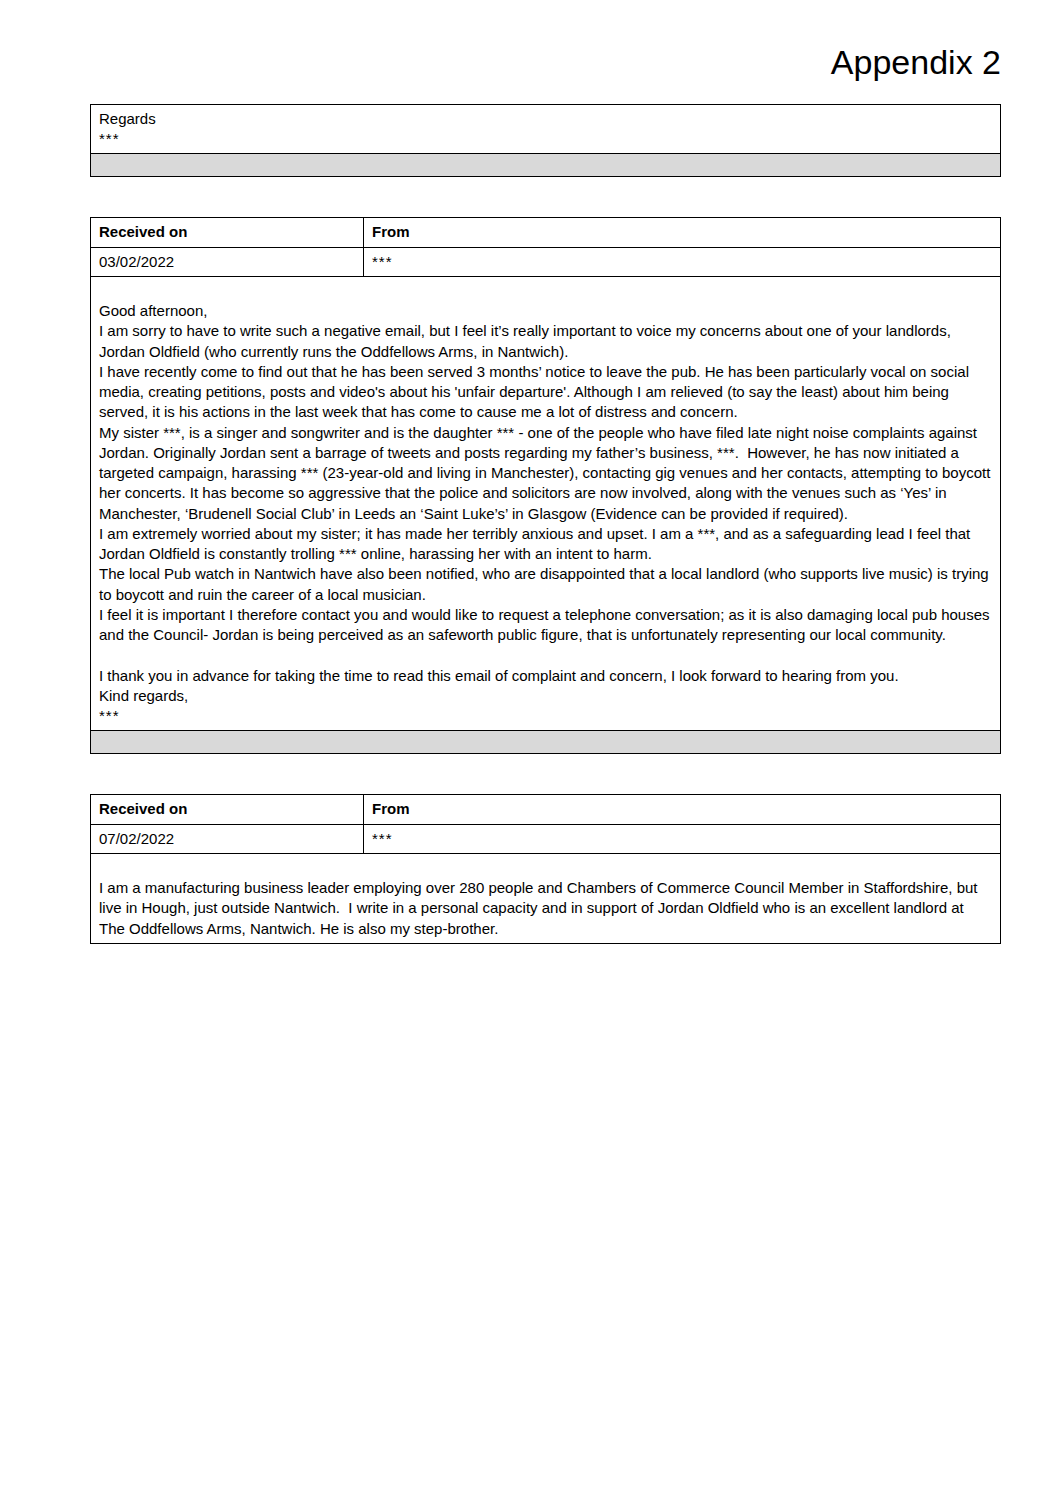Appendix 2
| Regards *** |
| Received on | From |
| --- | --- |
| 03/02/2022 | *** |
| Good afternoon, I am sorry to have to write such a negative email, but I feel it’s really important to voice my concerns about one of your landlords, Jordan Oldfield (who currently runs the Oddfellows Arms, in Nantwich). I have recently come to find out that he has been served 3 months’ notice to leave the pub. He has been particularly vocal on social media, creating petitions, posts and video's about his 'unfair departure'. Although I am relieved (to say the least) about him being served, it is his actions in the last week that has come to cause me a lot of distress and concern. My sister ***, is a singer and songwriter and is the daughter *** - one of the people who have filed late night noise complaints against Jordan. Originally Jordan sent a barrage of tweets and posts regarding my father’s business, ***. However, he has now initiated a targeted campaign, harassing *** (23-year-old and living in Manchester), contacting gig venues and her contacts, attempting to boycott her concerts. It has become so aggressive that the police and solicitors are now involved, along with the venues such as ‘Yes’ in Manchester, ‘Brudenell Social Club’ in Leeds an ‘Saint Luke’s’ in Glasgow (Evidence can be provided if required). I am extremely worried about my sister; it has made her terribly anxious and upset. I am a ***, and as a safeguarding lead I feel that Jordan Oldfield is constantly trolling *** online, harassing her with an intent to harm. The local Pub watch in Nantwich have also been notified, who are disappointed that a local landlord (who supports live music) is trying to boycott and ruin the career of a local musician. I feel it is important I therefore contact you and would like to request a telephone conversation; as it is also damaging local pub houses and the Council- Jordan is being perceived as an safeworth public figure, that is unfortunately representing our local community. I thank you in advance for taking the time to read this email of complaint and concern, I look forward to hearing from you. Kind regards, *** |
| Received on | From |
| --- | --- |
| 07/02/2022 | *** |
| I am a manufacturing business leader employing over 280 people and Chambers of Commerce Council Member in Staffordshire, but live in Hough, just outside Nantwich. I write in a personal capacity and in support of Jordan Oldfield who is an excellent landlord at The Oddfellows Arms, Nantwich. He is also my step-brother. |